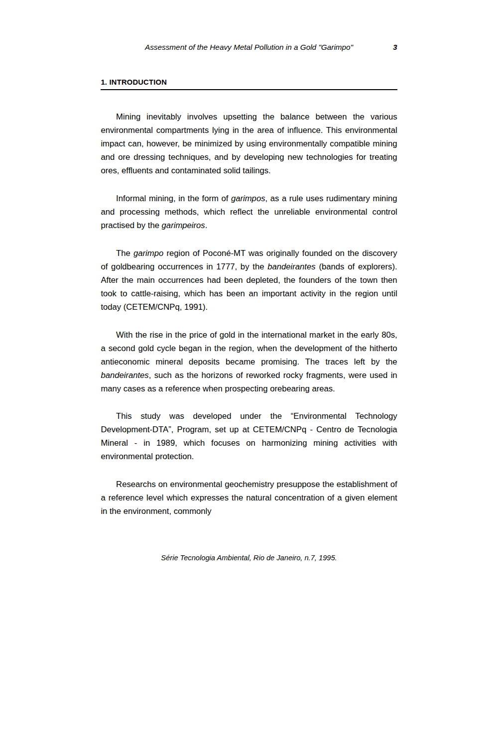Assessment of the Heavy Metal Pollution in a Gold "Garimpo" 3
1. INTRODUCTION
Mining inevitably involves upsetting the balance between the various environmental compartments lying in the area of influence. This environmental impact can, however, be minimized by using environmentally compatible mining and ore dressing techniques, and by developing new technologies for treating ores, effluents and contaminated solid tailings.
Informal mining, in the form of garimpos, as a rule uses rudimentary mining and processing methods, which reflect the unreliable environmental control practised by the garimpeiros.
The garimpo region of Poconé-MT was originally founded on the discovery of goldbearing occurrences in 1777, by the bandeirantes (bands of explorers). After the main occurrences had been depleted, the founders of the town then took to cattle-raising, which has been an important activity in the region until today (CETEM/CNPq, 1991).
With the rise in the price of gold in the international market in the early 80s, a second gold cycle began in the region, when the development of the hitherto antieconomic mineral deposits became promising. The traces left by the bandeirantes, such as the horizons of reworked rocky fragments, were used in many cases as a reference when prospecting orebearing areas.
This study was developed under the “Environmental Technology Development-DTA”, Program, set up at CETEM/CNPq - Centro de Tecnologia Mineral - in 1989, which focuses on harmonizing mining activities with environmental protection.
Researchs on environmental geochemistry presuppose the establishment of a reference level which expresses the natural concentration of a given element in the environment, commonly
Série Tecnologia Ambiental, Rio de Janeiro, n.7, 1995.